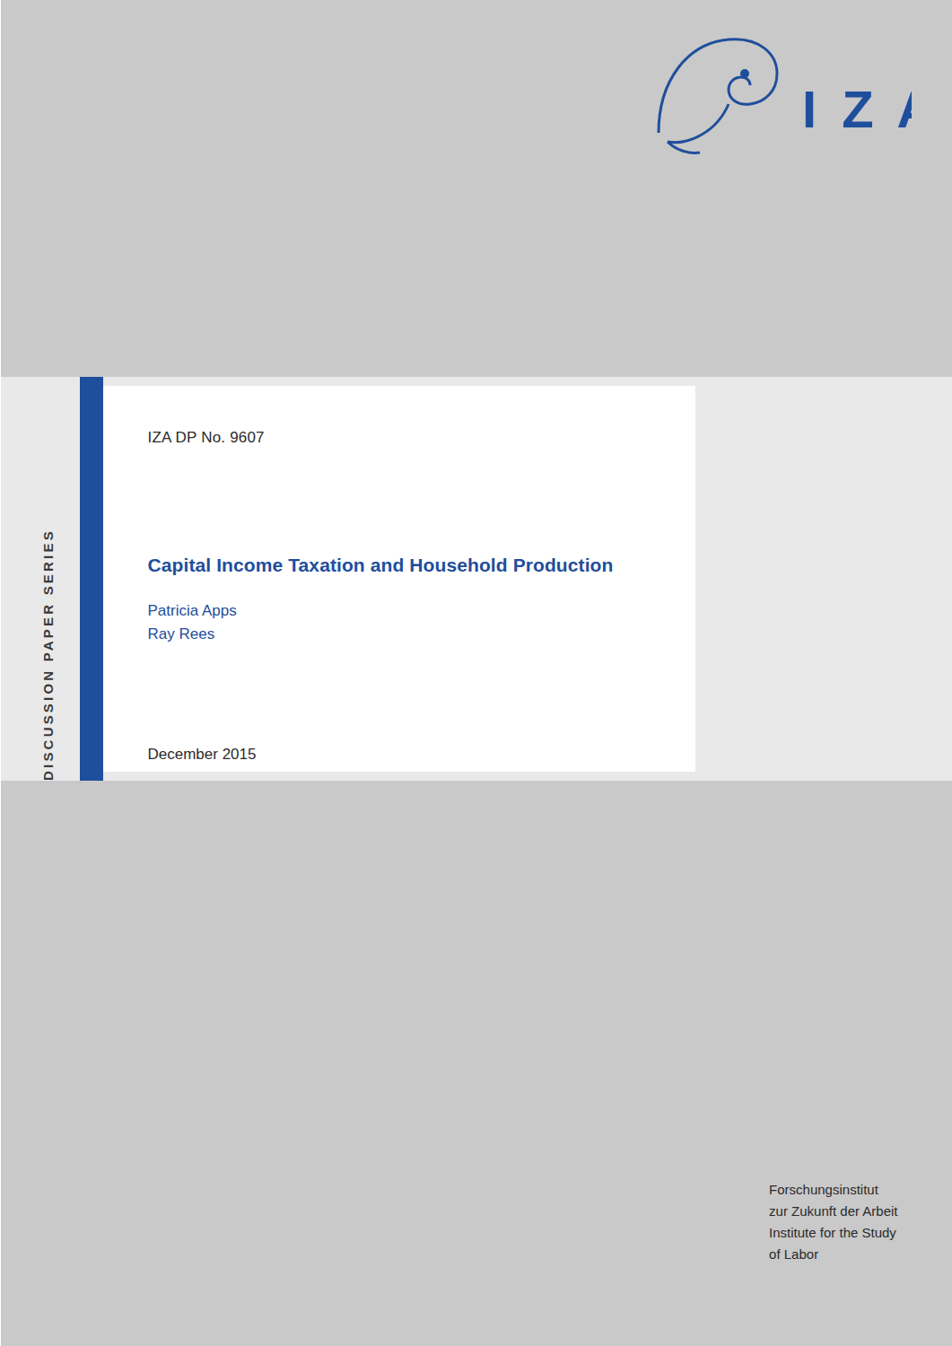I Z A
DISCUSSION PAPER SERIES
IZA DP No. 9607
Capital Income Taxation and Household Production
Patricia Apps
Ray Rees
December 2015
Forschungsinstitut
zur Zukunft der Arbeit
Institute for the Study
of Labor